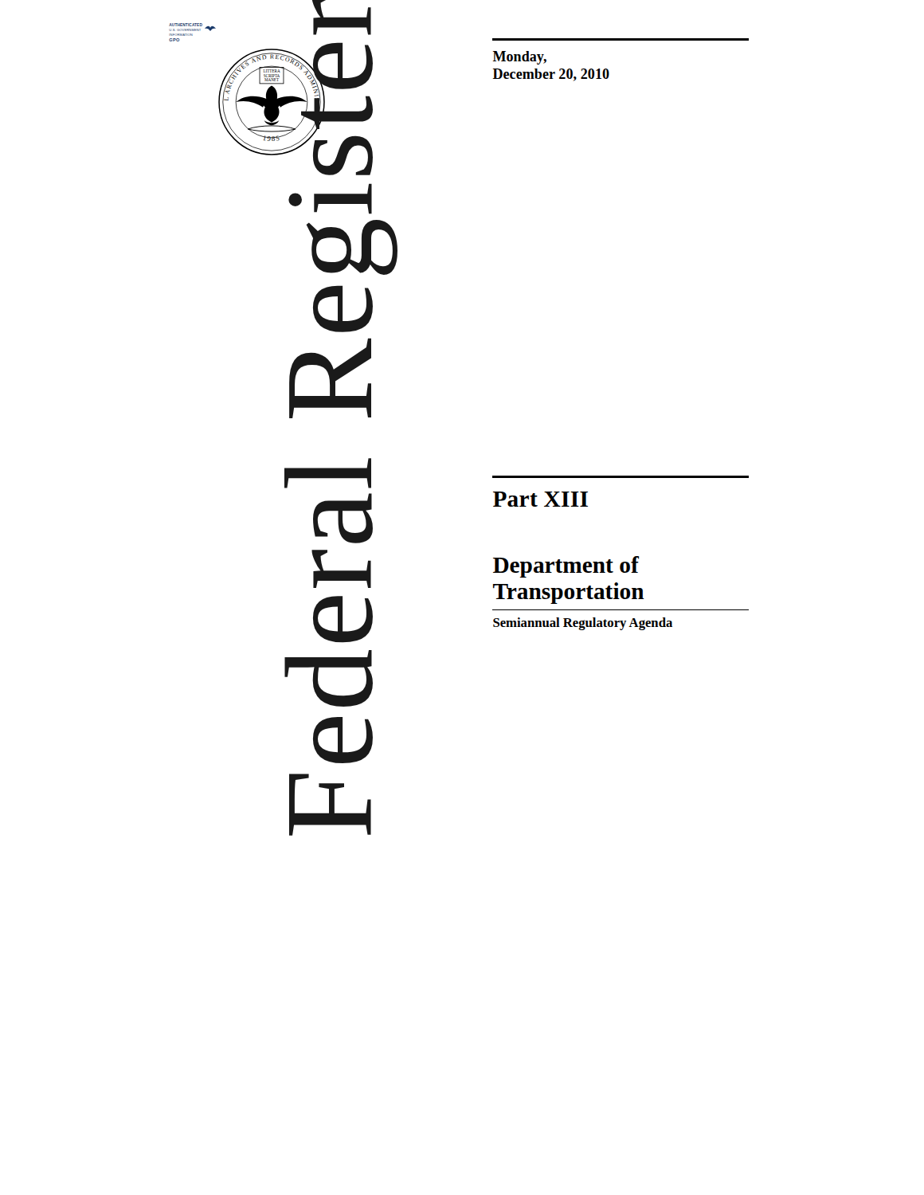Authenticated
U.S. Government
Information
GPO
NATIONAL ARCHIVES AND RECORDS ADMINISTRATION 1985 LITTERA SCRIPTA MANET
Federal Register
Monday,
December 20, 2010
Part XIII
Department of
Transportation
Semiannual Regulatory Agenda